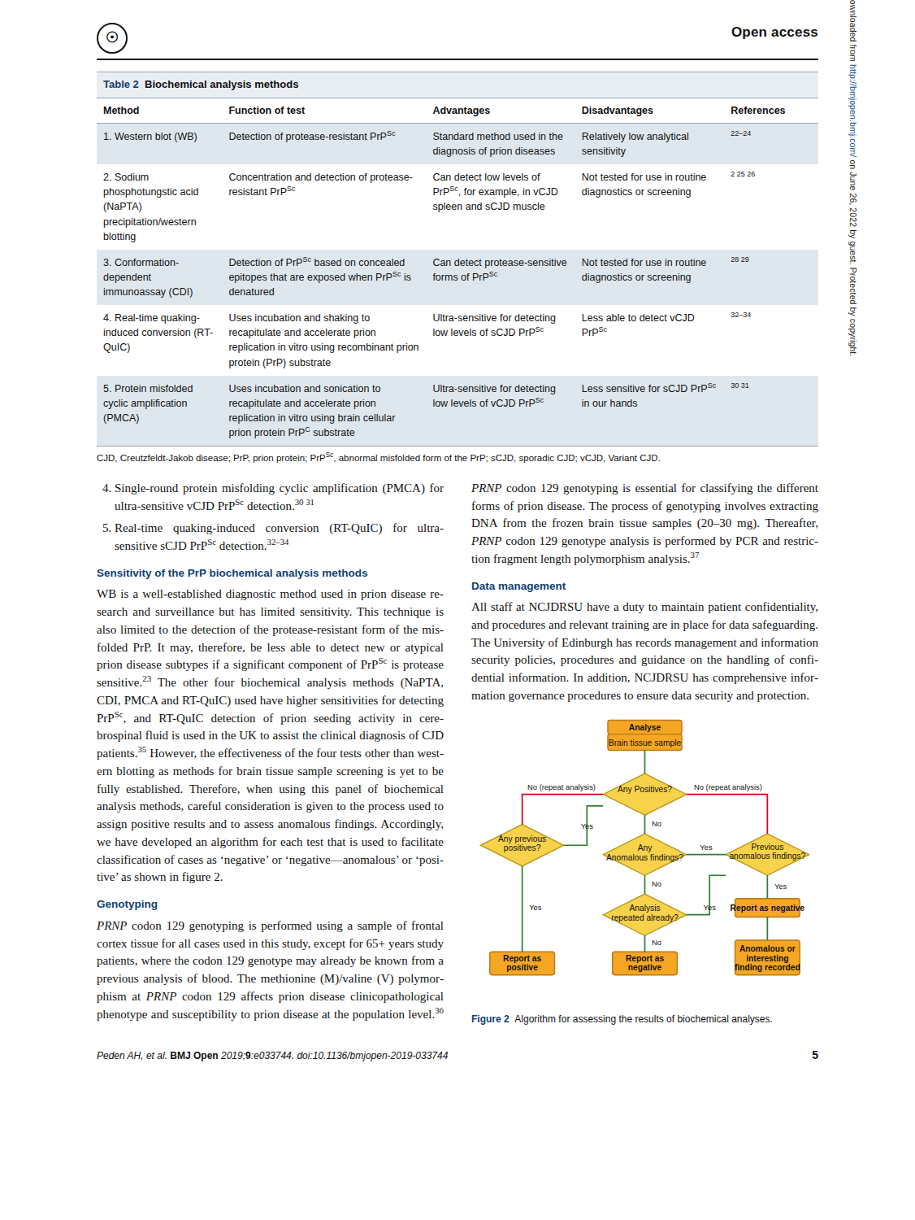BMJ Open: first published as 10.1136/bmjopen-2019-033744 on 28 October 2019. Downloaded from http://bmjopen.bmj.com/ on June 26, 2022 by guest. Protected by copyright.
☉
Open access
Table 2 Biochemical analysis methods
| Method | Function of test | Advantages | Disadvantages | References |
| --- | --- | --- | --- | --- |
| 1. Western blot (WB) | Detection of protease-resistant PrP Sc | Standard method used in the diagnosis of prion diseases | Relatively low analytical sensitivity | 22–24 |
| 2. Sodium phosphotungstic acid (NaPTA) precipitation/western blotting | Concentration and detection of protease-resistant PrP Sc | Can detect low levels of PrP Sc , for example, in vCJD spleen and sCJD muscle | Not tested for use in routine diagnostics or screening | 2 25 26 |
| 3. Conformation-dependent immunoassay (CDI) | Detection of PrP Sc based on concealed epitopes that are exposed when PrP Sc is denatured | Can detect protease-sensitive forms of PrP Sc | Not tested for use in routine diagnostics or screening | 28 29 |
| 4. Real-time quaking-induced conversion (RT-QuIC) | Uses incubation and shaking to recapitulate and accelerate prion replication in vitro using recombinant prion protein (PrP) substrate | Ultra-sensitive for detecting low levels of sCJD PrP Sc | Less able to detect vCJD PrP Sc | 32–34 |
| 5. Protein misfolded cyclic amplification (PMCA) | Uses incubation and sonication to recapitulate and accelerate prion replication in vitro using brain cellular prion protein PrP C substrate | Ultra-sensitive for detecting low levels of vCJD PrP Sc | Less sensitive for sCJD PrP Sc in our hands | 30 31 |
CJD, Creutzfeldt-Jakob disease; PrP, prion protein; PrPSc, abnormal misfolded form of the PrP; sCJD, sporadic CJD; vCJD, Variant CJD.
Single-round protein misfolding cyclic amplification (PMCA) for ultra-sensitive vCJD PrPSc detection.30 31
Real-time quaking-induced conversion (RT-QuIC) for ultra-sensitive sCJD PrPSc detection.32–34
Sensitivity of the PrP biochemical analysis methods
WB is a well-established diagnostic method used in prion disease research and surveillance but has limited sensitivity. This technique is also limited to the detection of the protease-resistant form of the misfolded PrP. It may, therefore, be less able to detect new or atypical prion disease subtypes if a significant component of PrPSc is protease sensitive.23 The other four biochemical analysis methods (NaPTA, CDI, PMCA and RT-QuIC) used have higher sensitivities for detecting PrPSc, and RT-QuIC detection of prion seeding activity in cerebrospinal fluid is used in the UK to assist the clinical diagnosis of CJD patients.35 However, the effectiveness of the four tests other than western blotting as methods for brain tissue sample screening is yet to be fully established. Therefore, when using this panel of biochemical analysis methods, careful consideration is given to the process used to assign positive results and to assess anomalous findings. Accordingly, we have developed an algorithm for each test that is used to facilitate classification of cases as ‘negative’ or ‘negative—anomalous’ or ‘positive’ as shown in figure 2.
Genotyping
PRNP codon 129 genotyping is performed using a sample of frontal cortex tissue for all cases used in this study, except for 65+ years study patients, where the codon 129 genotype may already be known from a previous analysis of blood. The methionine (M)/valine (V) polymorphism at PRNP codon 129 affects prion disease clinicopathological phenotype and susceptibility to prion disease at the population level.36 PRNP codon 129 genotyping is essential for classifying the different forms of prion disease. The process of genotyping involves extracting DNA from the frozen brain tissue samples (20–30 mg). Thereafter, PRNP codon 129 genotype analysis is performed by PCR and restriction fragment length polymorphism analysis.37
Data management
All staff at NCJDRSU have a duty to maintain patient confidentiality, and procedures and relevant training are in place for data safeguarding. The University of Edinburgh has records management and information security policies, procedures and guidance on the handling of confidential information. In addition, NCJDRSU has comprehensive information governance procedures to ensure data security and protection.
Analyse Brain tissue sample Any Positives? Any previous positives? Any Anomalous findings? Previous anomalous findings? Analysis repeated already? Report as positive Report as negative Report as negative Anomalous or interesting finding recorded No (repeat analysis) No (repeat analysis) No Yes Yes Yes No Yes No Yes
Figure 2 Algorithm for assessing the results of biochemical analyses.
Peden AH, et al. BMJ Open 2019;9:e033744. doi:10.1136/bmjopen-2019-033744
5